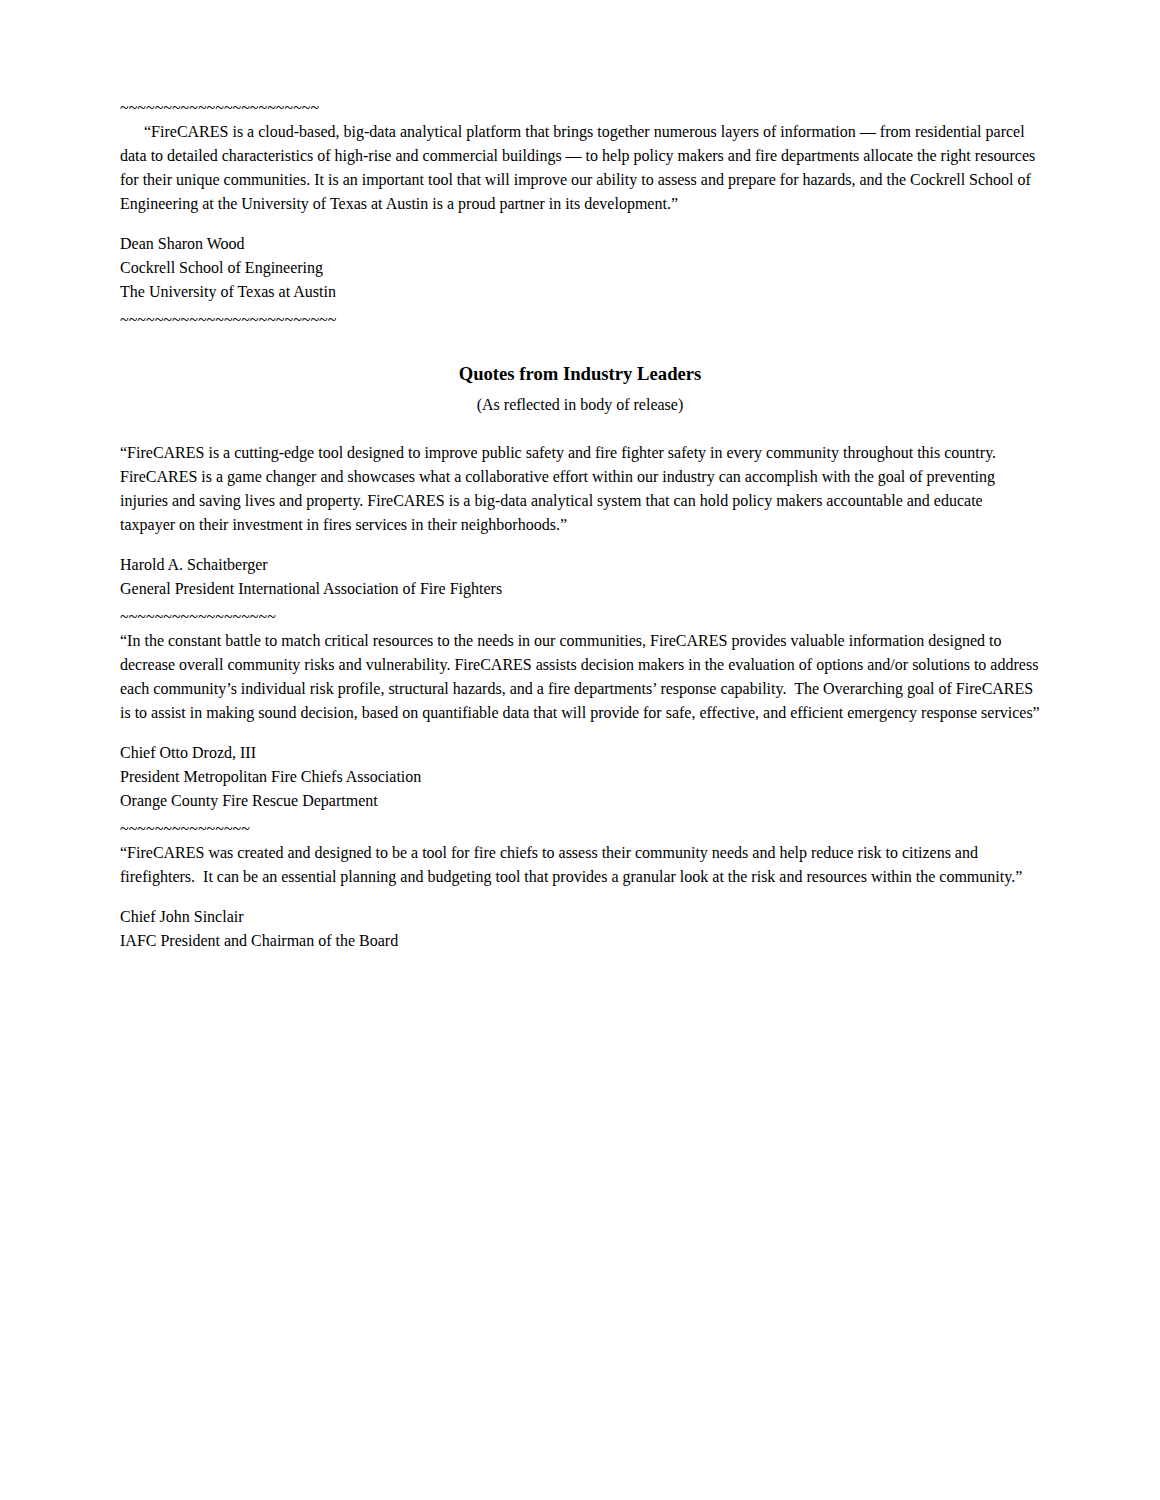~~~~~~~~~~~~~~~~~~~~~~~
“FireCARES is a cloud-based, big-data analytical platform that brings together numerous layers of information — from residential parcel data to detailed characteristics of high-rise and commercial buildings — to help policy makers and fire departments allocate the right resources for their unique communities. It is an important tool that will improve our ability to assess and prepare for hazards, and the Cockrell School of Engineering at the University of Texas at Austin is a proud partner in its development.”
Dean Sharon Wood
Cockrell School of Engineering
The University of Texas at Austin
~~~~~~~~~~~~~~~~~~~~~~~~~
Quotes from Industry Leaders
(As reflected in body of release)
“FireCARES is a cutting-edge tool designed to improve public safety and fire fighter safety in every community throughout this country. FireCARES is a game changer and showcases what a collaborative effort within our industry can accomplish with the goal of preventing injuries and saving lives and property. FireCARES is a big-data analytical system that can hold policy makers accountable and educate taxpayer on their investment in fires services in their neighborhoods.”
Harold A. Schaitberger
General President International Association of Fire Fighters
~~~~~~~~~~~~~~~~~~
“In the constant battle to match critical resources to the needs in our communities, FireCARES provides valuable information designed to decrease overall community risks and vulnerability. FireCARES assists decision makers in the evaluation of options and/or solutions to address each community’s individual risk profile, structural hazards, and a fire departments’ response capability. The Overarching goal of FireCARES is to assist in making sound decision, based on quantifiable data that will provide for safe, effective, and efficient emergency response services”
Chief Otto Drozd, III
President Metropolitan Fire Chiefs Association
Orange County Fire Rescue Department
~~~~~~~~~~~~~~~
“FireCARES was created and designed to be a tool for fire chiefs to assess their community needs and help reduce risk to citizens and firefighters. It can be an essential planning and budgeting tool that provides a granular look at the risk and resources within the community.”
Chief John Sinclair
IAFC President and Chairman of the Board